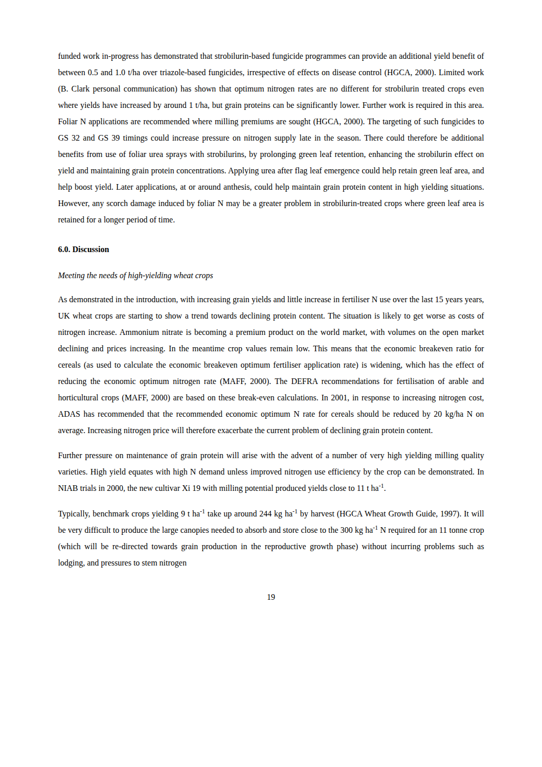funded work in-progress has demonstrated that strobilurin-based fungicide programmes can provide an additional yield benefit of between 0.5 and 1.0 t/ha over triazole-based fungicides, irrespective of effects on disease control (HGCA, 2000). Limited work (B. Clark personal communication) has shown that optimum nitrogen rates are no different for strobilurin treated crops even where yields have increased by around 1 t/ha, but grain proteins can be significantly lower. Further work is required in this area. Foliar N applications are recommended where milling premiums are sought (HGCA, 2000). The targeting of such fungicides to GS 32 and GS 39 timings could increase pressure on nitrogen supply late in the season. There could therefore be additional benefits from use of foliar urea sprays with strobilurins, by prolonging green leaf retention, enhancing the strobilurin effect on yield and maintaining grain protein concentrations. Applying urea after flag leaf emergence could help retain green leaf area, and help boost yield. Later applications, at or around anthesis, could help maintain grain protein content in high yielding situations. However, any scorch damage induced by foliar N may be a greater problem in strobilurin-treated crops where green leaf area is retained for a longer period of time.
6.0. Discussion
Meeting the needs of high-yielding wheat crops
As demonstrated in the introduction, with increasing grain yields and little increase in fertiliser N use over the last 15 years years, UK wheat crops are starting to show a trend towards declining protein content. The situation is likely to get worse as costs of nitrogen increase. Ammonium nitrate is becoming a premium product on the world market, with volumes on the open market declining and prices increasing. In the meantime crop values remain low. This means that the economic breakeven ratio for cereals (as used to calculate the economic breakeven optimum fertiliser application rate) is widening, which has the effect of reducing the economic optimum nitrogen rate (MAFF, 2000). The DEFRA recommendations for fertilisation of arable and horticultural crops (MAFF, 2000) are based on these break-even calculations. In 2001, in response to increasing nitrogen cost, ADAS has recommended that the recommended economic optimum N rate for cereals should be reduced by 20 kg/ha N on average. Increasing nitrogen price will therefore exacerbate the current problem of declining grain protein content.
Further pressure on maintenance of grain protein will arise with the advent of a number of very high yielding milling quality varieties. High yield equates with high N demand unless improved nitrogen use efficiency by the crop can be demonstrated. In NIAB trials in 2000, the new cultivar Xi 19 with milling potential produced yields close to 11 t ha-1.
Typically, benchmark crops yielding 9 t ha-1 take up around 244 kg ha-1 by harvest (HGCA Wheat Growth Guide, 1997). It will be very difficult to produce the large canopies needed to absorb and store close to the 300 kg ha-1 N required for an 11 tonne crop (which will be re-directed towards grain production in the reproductive growth phase) without incurring problems such as lodging, and pressures to stem nitrogen
19